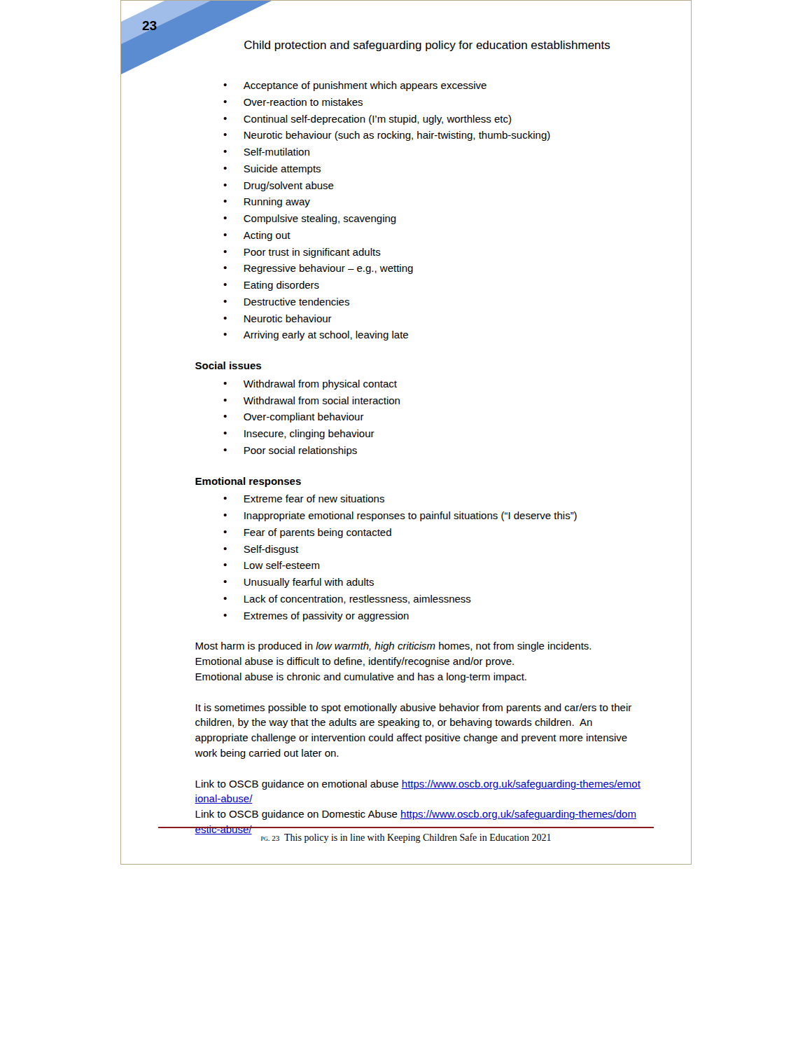23
Child protection and safeguarding policy for education establishments
Acceptance of punishment which appears excessive
Over-reaction to mistakes
Continual self-deprecation (I’m stupid, ugly, worthless etc)
Neurotic behaviour (such as rocking, hair-twisting, thumb-sucking)
Self-mutilation
Suicide attempts
Drug/solvent abuse
Running away
Compulsive stealing, scavenging
Acting out
Poor trust in significant adults
Regressive behaviour – e.g., wetting
Eating disorders
Destructive tendencies
Neurotic behaviour
Arriving early at school, leaving late
Social issues
Withdrawal from physical contact
Withdrawal from social interaction
Over-compliant behaviour
Insecure, clinging behaviour
Poor social relationships
Emotional responses
Extreme fear of new situations
Inappropriate emotional responses to painful situations (“I deserve this”)
Fear of parents being contacted
Self-disgust
Low self-esteem
Unusually fearful with adults
Lack of concentration, restlessness, aimlessness
Extremes of passivity or aggression
Most harm is produced in low warmth, high criticism homes, not from single incidents.
Emotional abuse is difficult to define, identify/recognise and/or prove.
Emotional abuse is chronic and cumulative and has a long-term impact.
It is sometimes possible to spot emotionally abusive behavior from parents and car/ers to their children, by the way that the adults are speaking to, or behaving towards children. An appropriate challenge or intervention could affect positive change and prevent more intensive work being carried out later on.
Link to OSCB guidance on emotional abuse https://www.oscb.org.uk/safeguarding-themes/emotional-abuse/
Link to OSCB guidance on Domestic Abuse https://www.oscb.org.uk/safeguarding-themes/domestic-abuse/
pg. 23 This policy is in line with Keeping Children Safe in Education 2021